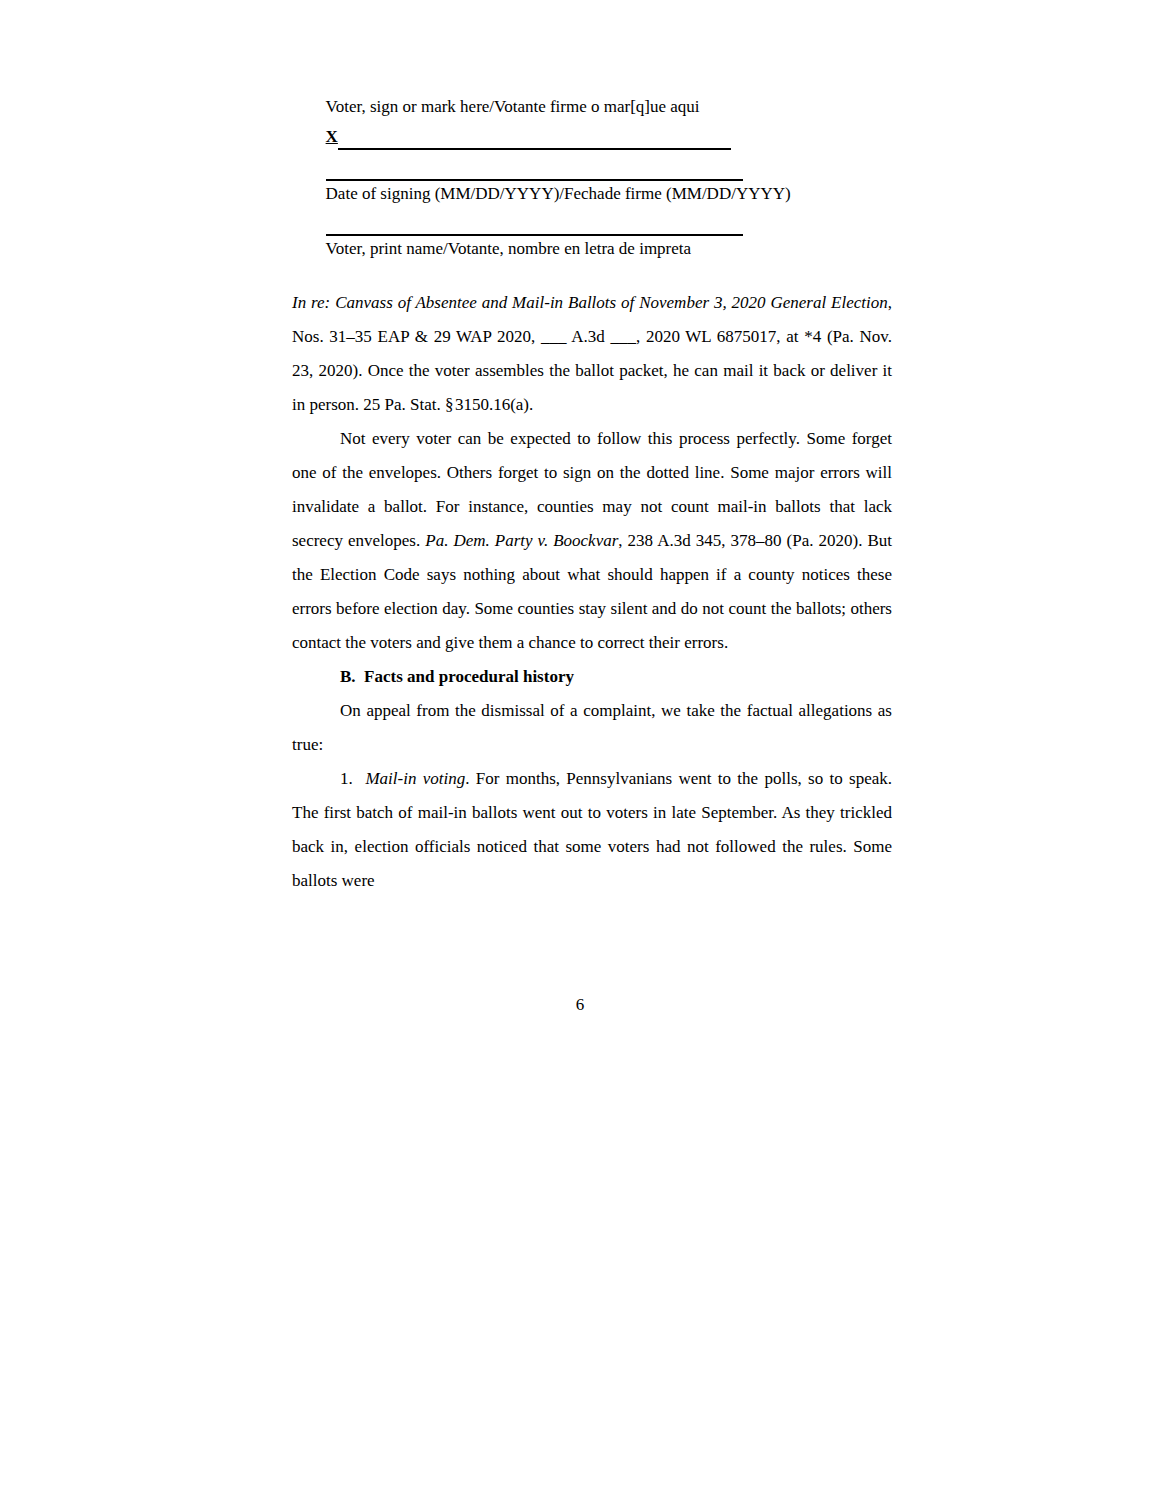Voter, sign or mark here/Votante firme o mar[q]ue aqui
X
Date of signing (MM/DD/YYYY)/Fechade firme (MM/DD/YYYY)
Voter, print name/Votante, nombre en letra de impreta
In re: Canvass of Absentee and Mail-in Ballots of November 3, 2020 General Election, Nos. 31–35 EAP & 29 WAP 2020, ___ A.3d ___, 2020 WL 6875017, at *4 (Pa. Nov. 23, 2020). Once the voter assembles the ballot packet, he can mail it back or deliver it in person. 25 Pa. Stat. § 3150.16(a).
Not every voter can be expected to follow this process perfectly. Some forget one of the envelopes. Others forget to sign on the dotted line. Some major errors will invalidate a ballot. For instance, counties may not count mail-in ballots that lack secrecy envelopes. Pa. Dem. Party v. Boockvar, 238 A.3d 345, 378–80 (Pa. 2020). But the Election Code says nothing about what should happen if a county notices these errors before election day. Some counties stay silent and do not count the ballots; others contact the voters and give them a chance to correct their errors.
B. Facts and procedural history
On appeal from the dismissal of a complaint, we take the factual allegations as true:
1. Mail-in voting. For months, Pennsylvanians went to the polls, so to speak. The first batch of mail-in ballots went out to voters in late September. As they trickled back in, election officials noticed that some voters had not followed the rules. Some ballots were
6